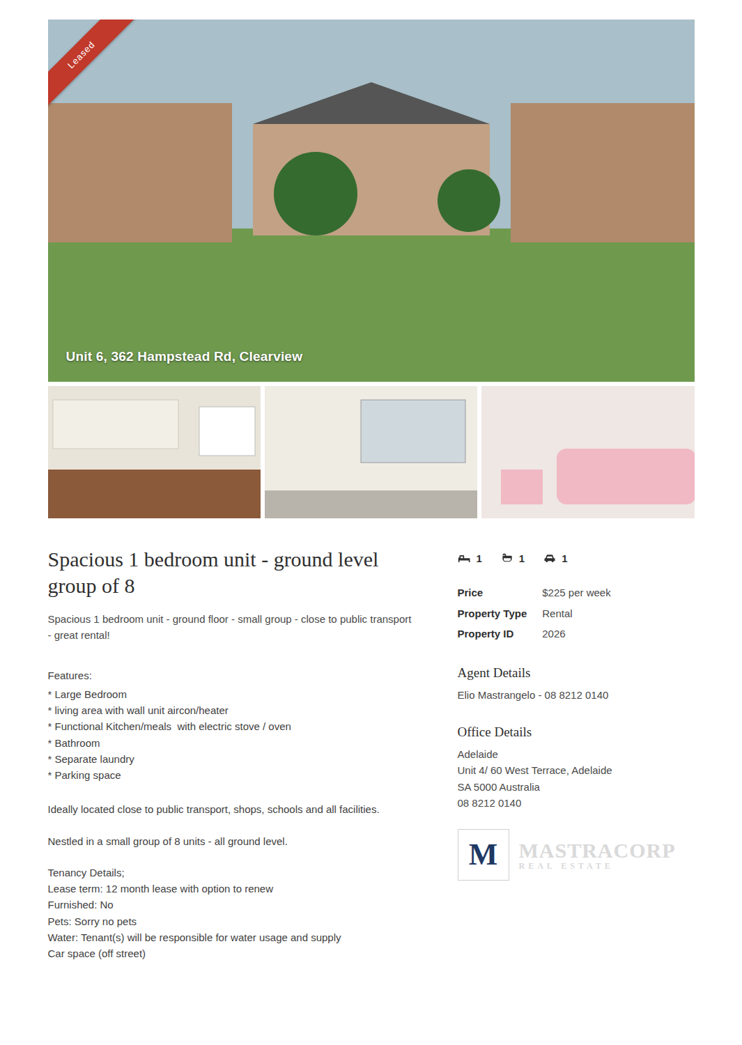Leased
Unit 6, 362 Hampstead Rd, Clearview
Spacious 1 bedroom unit - ground level group of 8
Spacious 1 bedroom unit - ground floor - small group - close to public transport - great rental!
Features:
Large Bedroom
living area with wall unit aircon/heater
Functional Kitchen/meals with electric stove / oven
Bathroom
Separate laundry
Parking space
Ideally located close to public transport, shops, schools and all facilities.
Nestled in a small group of 8 units - all ground level.
Tenancy Details;
Lease term: 12 month lease with option to renew
Furnished: No
Pets: Sorry no pets
Water: Tenant(s) will be responsible for water usage and supply
Car space (off street)
1 1 1
Price
$225 per week
Property Type
Rental
Property ID
2026
Agent Details
Elio Mastrangelo - 08 8212 0140
Office Details
Adelaide
Unit 4/ 60 West Terrace, Adelaide
SA 5000 Australia
08 8212 0140
M
MASTRACORP
REAL ESTATE